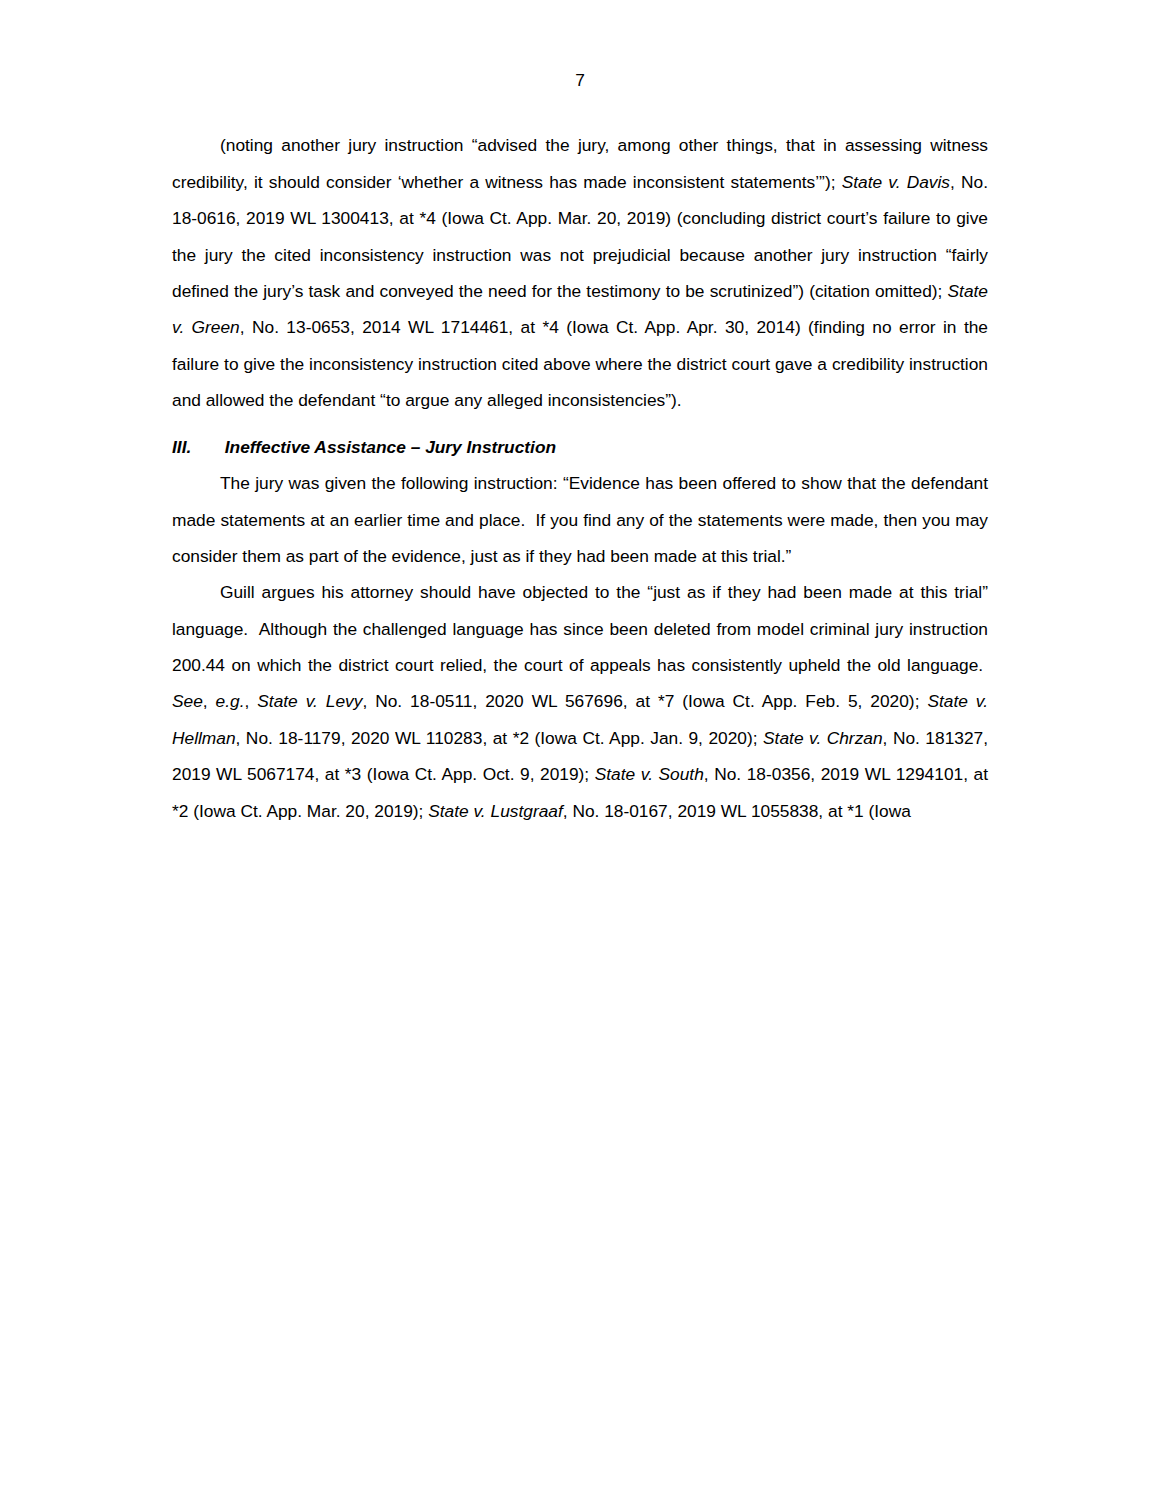7
(noting another jury instruction “advised the jury, among other things, that in assessing witness credibility, it should consider ‘whether a witness has made inconsistent statements’”); State v. Davis, No. 18-0616, 2019 WL 1300413, at *4 (Iowa Ct. App. Mar. 20, 2019) (concluding district court’s failure to give the jury the cited inconsistency instruction was not prejudicial because another jury instruction “fairly defined the jury’s task and conveyed the need for the testimony to be scrutinized”) (citation omitted); State v. Green, No. 13-0653, 2014 WL 1714461, at *4 (Iowa Ct. App. Apr. 30, 2014) (finding no error in the failure to give the inconsistency instruction cited above where the district court gave a credibility instruction and allowed the defendant “to argue any alleged inconsistencies”).
III. Ineffective Assistance – Jury Instruction
The jury was given the following instruction: “Evidence has been offered to show that the defendant made statements at an earlier time and place. If you find any of the statements were made, then you may consider them as part of the evidence, just as if they had been made at this trial.”
Guill argues his attorney should have objected to the “just as if they had been made at this trial” language. Although the challenged language has since been deleted from model criminal jury instruction 200.44 on which the district court relied, the court of appeals has consistently upheld the old language. See, e.g., State v. Levy, No. 18-0511, 2020 WL 567696, at *7 (Iowa Ct. App. Feb. 5, 2020); State v. Hellman, No. 18-1179, 2020 WL 110283, at *2 (Iowa Ct. App. Jan. 9, 2020); State v. Chrzan, No. 181327, 2019 WL 5067174, at *3 (Iowa Ct. App. Oct. 9, 2019); State v. South, No. 18-0356, 2019 WL 1294101, at *2 (Iowa Ct. App. Mar. 20, 2019); State v. Lustgraaf, No. 18-0167, 2019 WL 1055838, at *1 (Iowa